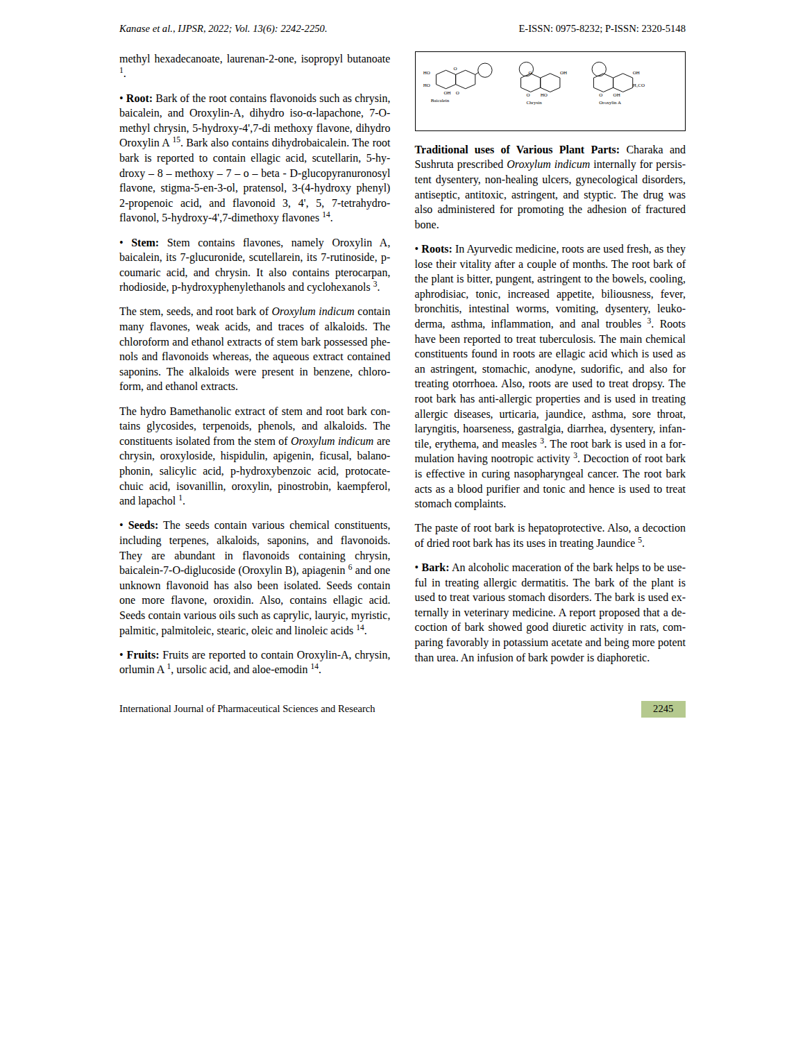Kanase et al., IJPSR, 2022; Vol. 13(6): 2242-2250.
E-ISSN: 0975-8232; P-ISSN: 2320-5148
methyl hexadecanoate, laurenan-2-one, isopropyl butanoate 1.
• Root: Bark of the root contains flavonoids such as chrysin, baicalein, and Oroxylin-A, dihydro iso-α-lapachone, 7-O-methyl chrysin, 5-hydroxy-4',7-di methoxy flavone, dihydro Oroxylin A 15. Bark also contains dihydrobaicalein. The root bark is reported to contain ellagic acid, scutellarin, 5-hydroxy – 8 – methoxy – 7 – o – beta - D-glucopyranuronosyl flavone, stigma-5-en-3-ol, pratensol, 3-(4-hydroxy phenyl) 2-propenoic acid, and flavonoid 3, 4', 5, 7-tetrahydro-flavonol, 5-hydroxy-4',7-dimethoxy flavones 14.
• Stem: Stem contains flavones, namely Oroxylin A, baicalein, its 7-glucuronide, scutellarein, its 7-rutinoside, p-coumaric acid, and chrysin. It also contains pterocarpan, rhodioside, p-hydroxyphenylethanols and cyclohexanols 3.
The stem, seeds, and root bark of Oroxylum indicum contain many flavones, weak acids, and traces of alkaloids. The chloroform and ethanol extracts of stem bark possessed phenols and flavonoids whereas, the aqueous extract contained saponins. The alkaloids were present in benzene, chloroform, and ethanol extracts.
The hydro Bamethanolic extract of stem and root bark contains glycosides, terpenoids, phenols, and alkaloids. The constituents isolated from the stem of Oroxylum indicum are chrysin, oroxyloside, hispidulin, apigenin, ficusal, balanophonin, salicylic acid, p-hydroxybenzoic acid, protocatechuic acid, isovanillin, oroxylin, pinostrobin, kaempferol, and lapachol 1.
• Seeds: The seeds contain various chemical constituents, including terpenes, alkaloids, saponins, and flavonoids. They are abundant in flavonoids containing chrysin, baicalein-7-O-diglucoside (Oroxylin B), apiagenin 6 and one unknown flavonoid has also been isolated. Seeds contain one more flavone, oroxidin. Also, contains ellagic acid. Seeds contain various oils such as caprylic, lauryic, myristic, palmitic, palmitoleic, stearic, oleic and linoleic acids 14.
• Fruits: Fruits are reported to contain Oroxylin-A, chrysin, orlumin A 1, ursolic acid, and aloe-emodin 14.
HO HO OH O O Baicalein O O HO OH Chrysin OH H₃CO OH O Oroxylin A
Traditional uses of Various Plant Parts: Charaka and Sushruta prescribed Oroxylum indicum internally for persistent dysentery, non-healing ulcers, gynecological disorders, antiseptic, antitoxic, astringent, and styptic. The drug was also administered for promoting the adhesion of fractured bone.
• Roots: In Ayurvedic medicine, roots are used fresh, as they lose their vitality after a couple of months. The root bark of the plant is bitter, pungent, astringent to the bowels, cooling, aphrodisiac, tonic, increased appetite, biliousness, fever, bronchitis, intestinal worms, vomiting, dysentery, leukoderma, asthma, inflammation, and anal troubles 3. Roots have been reported to treat tuberculosis. The main chemical constituents found in roots are ellagic acid which is used as an astringent, stomachic, anodyne, sudorific, and also for treating otorrhoea. Also, roots are used to treat dropsy. The root bark has anti-allergic properties and is used in treating allergic diseases, urticaria, jaundice, asthma, sore throat, laryngitis, hoarseness, gastralgia, diarrhea, dysentery, infantile, erythema, and measles 3. The root bark is used in a formulation having nootropic activity 3. Decoction of root bark is effective in curing nasopharyngeal cancer. The root bark acts as a blood purifier and tonic and hence is used to treat stomach complaints.
The paste of root bark is hepatoprotective. Also, a decoction of dried root bark has its uses in treating Jaundice 5.
• Bark: An alcoholic maceration of the bark helps to be useful in treating allergic dermatitis. The bark of the plant is used to treat various stomach disorders. The bark is used externally in veterinary medicine. A report proposed that a decoction of bark showed good diuretic activity in rats, comparing favorably in potassium acetate and being more potent than urea. An infusion of bark powder is diaphoretic.
International Journal of Pharmaceutical Sciences and Research
2245